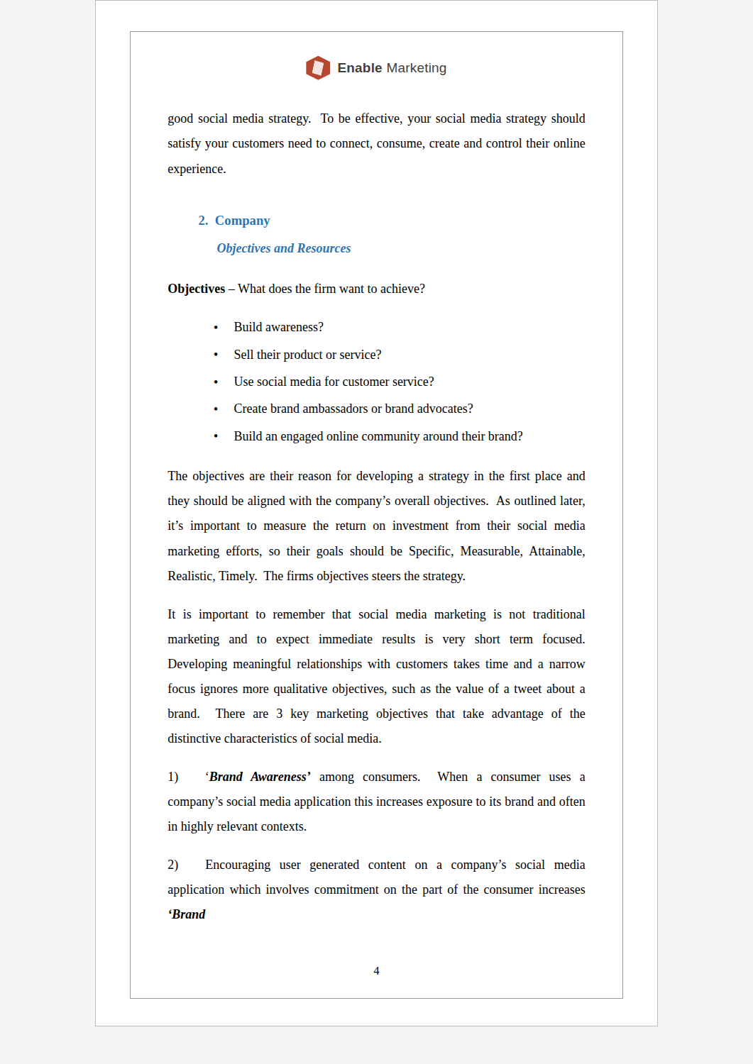Enable Marketing
good social media strategy. To be effective, your social media strategy should satisfy your customers need to connect, consume, create and control their online experience.
2. Company
Objectives and Resources
Objectives – What does the firm want to achieve?
Build awareness?
Sell their product or service?
Use social media for customer service?
Create brand ambassadors or brand advocates?
Build an engaged online community around their brand?
The objectives are their reason for developing a strategy in the first place and they should be aligned with the company’s overall objectives. As outlined later, it’s important to measure the return on investment from their social media marketing efforts, so their goals should be Specific, Measurable, Attainable, Realistic, Timely. The firms objectives steers the strategy.
It is important to remember that social media marketing is not traditional marketing and to expect immediate results is very short term focused. Developing meaningful relationships with customers takes time and a narrow focus ignores more qualitative objectives, such as the value of a tweet about a brand. There are 3 key marketing objectives that take advantage of the distinctive characteristics of social media.
1) ‘Brand Awareness’ among consumers. When a consumer uses a company’s social media application this increases exposure to its brand and often in highly relevant contexts.
2) Encouraging user generated content on a company’s social media application which involves commitment on the part of the consumer increases ‘Brand
4